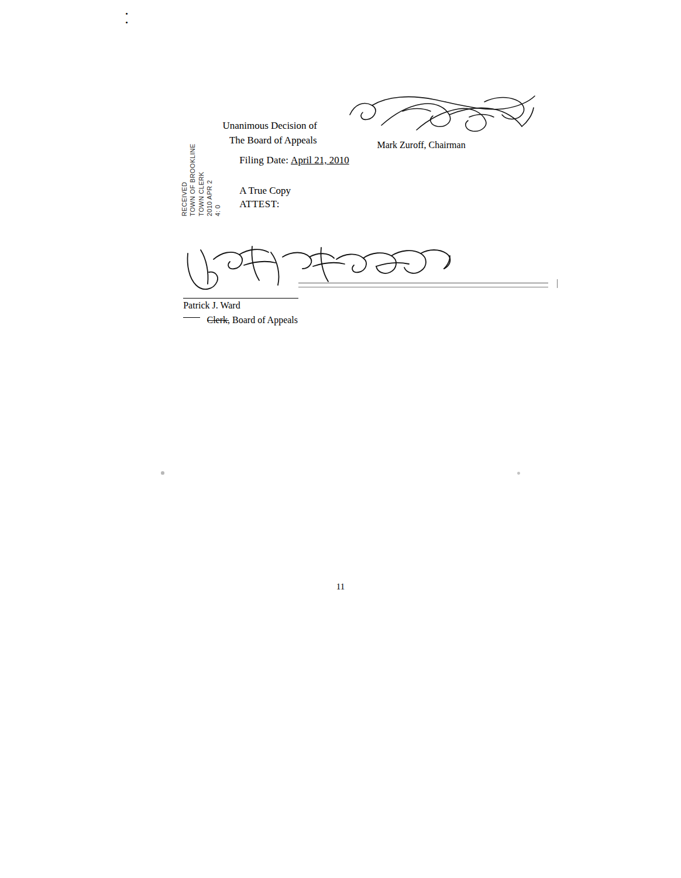• •
Unanimous Decision of The Board of Appeals
RECEIVED TOWN OF BROOKLINE TOWN CLERK 2010 APR 2 4: 0
Filing Date: April 21, 2010
A True Copy ATTEST:
Mark Zuroff, Chairman
Patrick J. Ward
Clerk, Board of Appeals
11